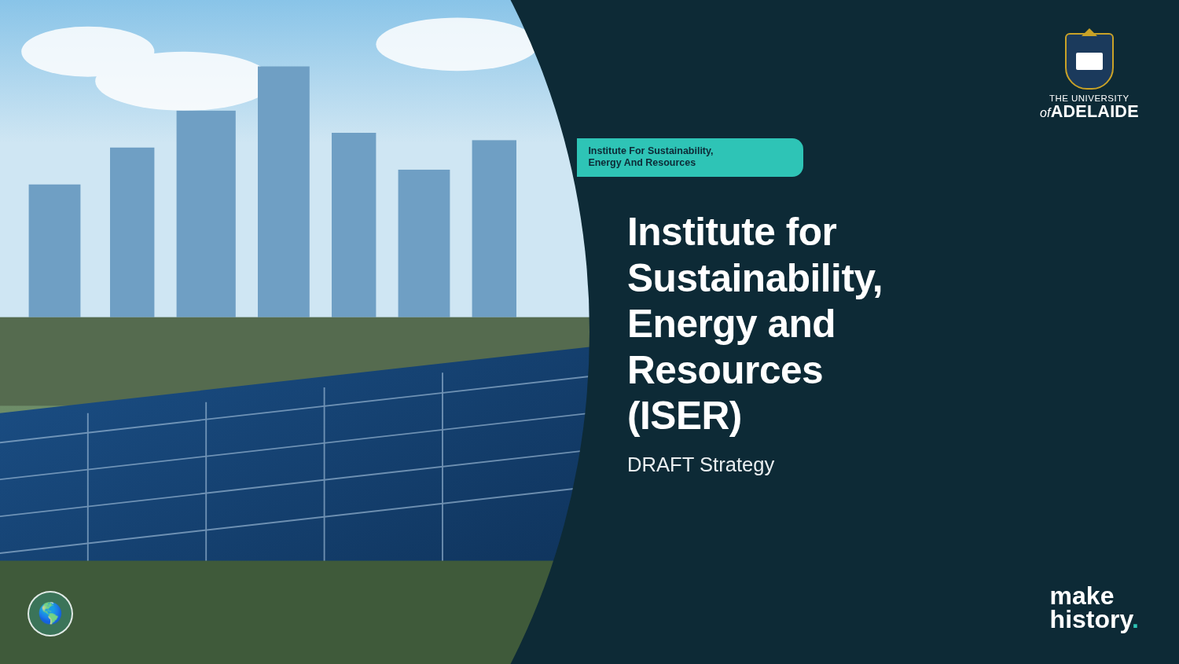🌎
The University
of ADELAIDE
Institute For Sustainability,
Energy And Resources
Institute for Sustainability, Energy and Resources (ISER)
DRAFT Strategy
make
history.